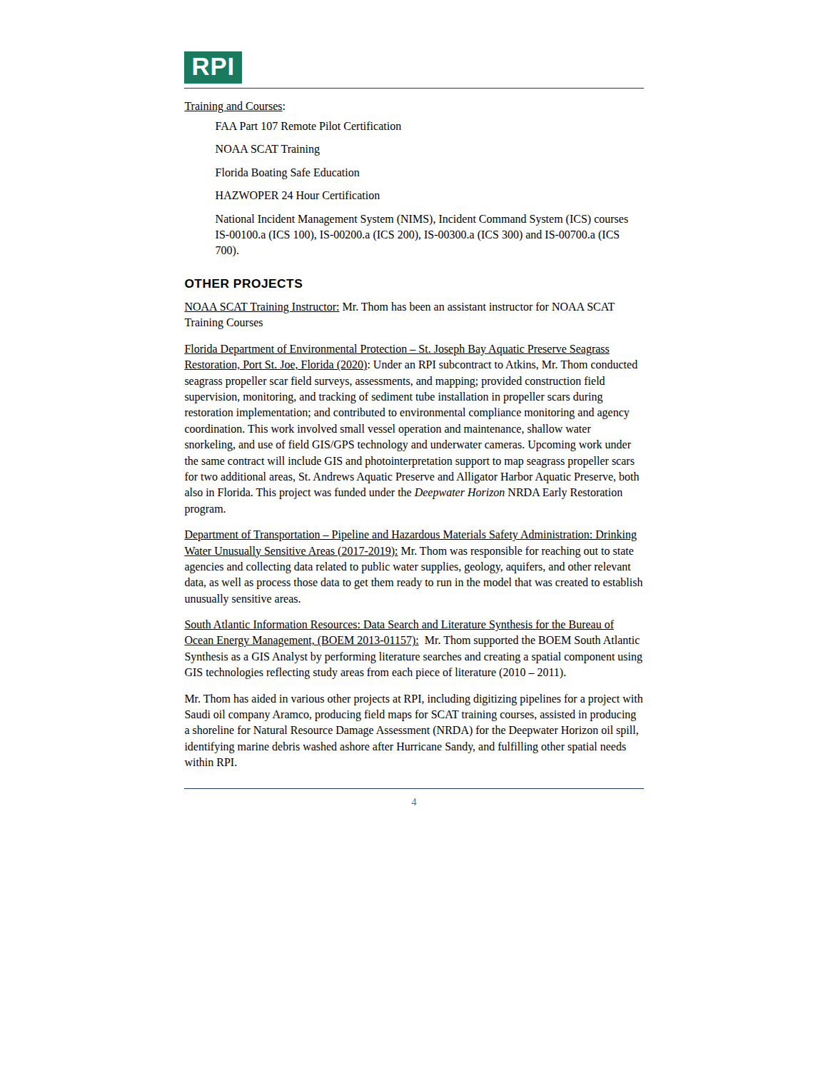RPI
Training and Courses:
FAA Part 107 Remote Pilot Certification
NOAA SCAT Training
Florida Boating Safe Education
HAZWOPER 24 Hour Certification
National Incident Management System (NIMS), Incident Command System (ICS) courses IS-00100.a (ICS 100), IS-00200.a (ICS 200), IS-00300.a (ICS 300) and IS-00700.a (ICS 700).
OTHER PROJECTS
NOAA SCAT Training Instructor: Mr. Thom has been an assistant instructor for NOAA SCAT Training Courses
Florida Department of Environmental Protection – St. Joseph Bay Aquatic Preserve Seagrass Restoration, Port St. Joe, Florida (2020): Under an RPI subcontract to Atkins, Mr. Thom conducted seagrass propeller scar field surveys, assessments, and mapping; provided construction field supervision, monitoring, and tracking of sediment tube installation in propeller scars during restoration implementation; and contributed to environmental compliance monitoring and agency coordination. This work involved small vessel operation and maintenance, shallow water snorkeling, and use of field GIS/GPS technology and underwater cameras. Upcoming work under the same contract will include GIS and photointerpretation support to map seagrass propeller scars for two additional areas, St. Andrews Aquatic Preserve and Alligator Harbor Aquatic Preserve, both also in Florida. This project was funded under the Deepwater Horizon NRDA Early Restoration program.
Department of Transportation – Pipeline and Hazardous Materials Safety Administration: Drinking Water Unusually Sensitive Areas (2017-2019): Mr. Thom was responsible for reaching out to state agencies and collecting data related to public water supplies, geology, aquifers, and other relevant data, as well as process those data to get them ready to run in the model that was created to establish unusually sensitive areas.
South Atlantic Information Resources: Data Search and Literature Synthesis for the Bureau of Ocean Energy Management, (BOEM 2013-01157): Mr. Thom supported the BOEM South Atlantic Synthesis as a GIS Analyst by performing literature searches and creating a spatial component using GIS technologies reflecting study areas from each piece of literature (2010 – 2011).
Mr. Thom has aided in various other projects at RPI, including digitizing pipelines for a project with Saudi oil company Aramco, producing field maps for SCAT training courses, assisted in producing a shoreline for Natural Resource Damage Assessment (NRDA) for the Deepwater Horizon oil spill, identifying marine debris washed ashore after Hurricane Sandy, and fulfilling other spatial needs within RPI.
4